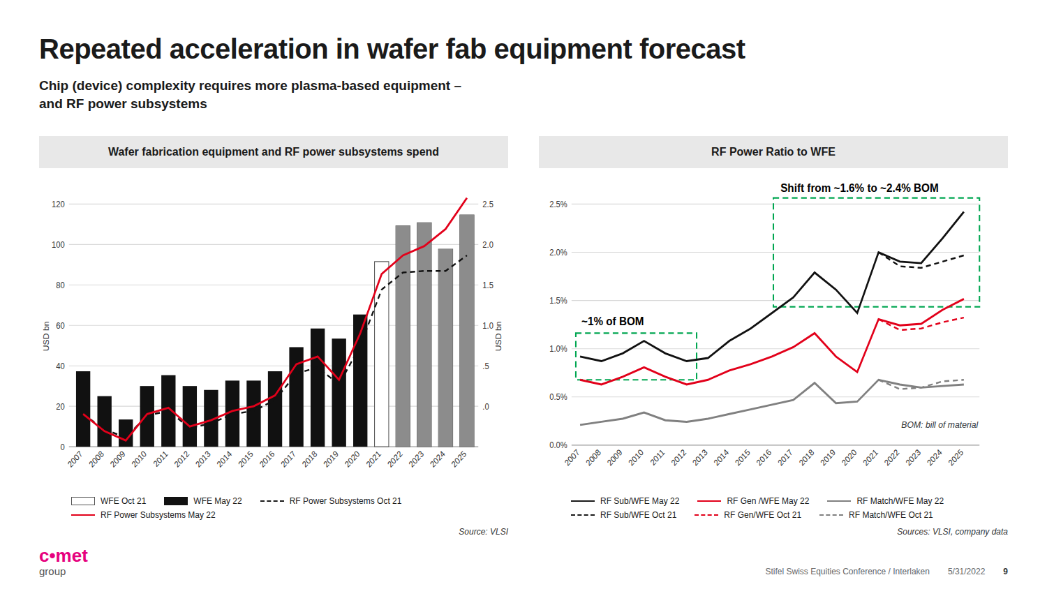Repeated acceleration in wafer fab equipment forecast
Chip (device) complexity requires more plasma-based equipment –
and RF power subsystems
Wafer fabrication equipment and RF power subsystems spend
120 100 80 60 40 20 0 2.5 2.0 1.5 1.0 .5 .0 USD bn USD bn 2007 2008 2009 2010 2011 2012 2013 2014 2015 2016 2017 2018 2019 2020 2021 2022 2023 2024 2025
WFE Oct 21 WFE May 22 RF Power Subsystems Oct 21 RF Power Subsystems May 22
Source: VLSI
RF Power Ratio to WFE
2.5% 2.0% 1.5% 1.0% 0.5% 0.0% ~1% of BOM Shift from ~1.6% to ~2.4% BOM BOM: bill of material 2007 2008 2009 2010 2011 2012 2013 2014 2015 2016 2017 2018 2019 2020 2021 2022 2023 2024 2025
RF Sub/WFE May 22 RF Gen /WFE May 22 RF Match/WFE May 22 RF Sub/WFE Oct 21 RF Gen/WFE Oct 21 RF Match/WFE Oct 21
Sources: VLSI, company data
c•metgroup
Stifel Swiss Equities Conference / Interlaken 5/31/2022 9